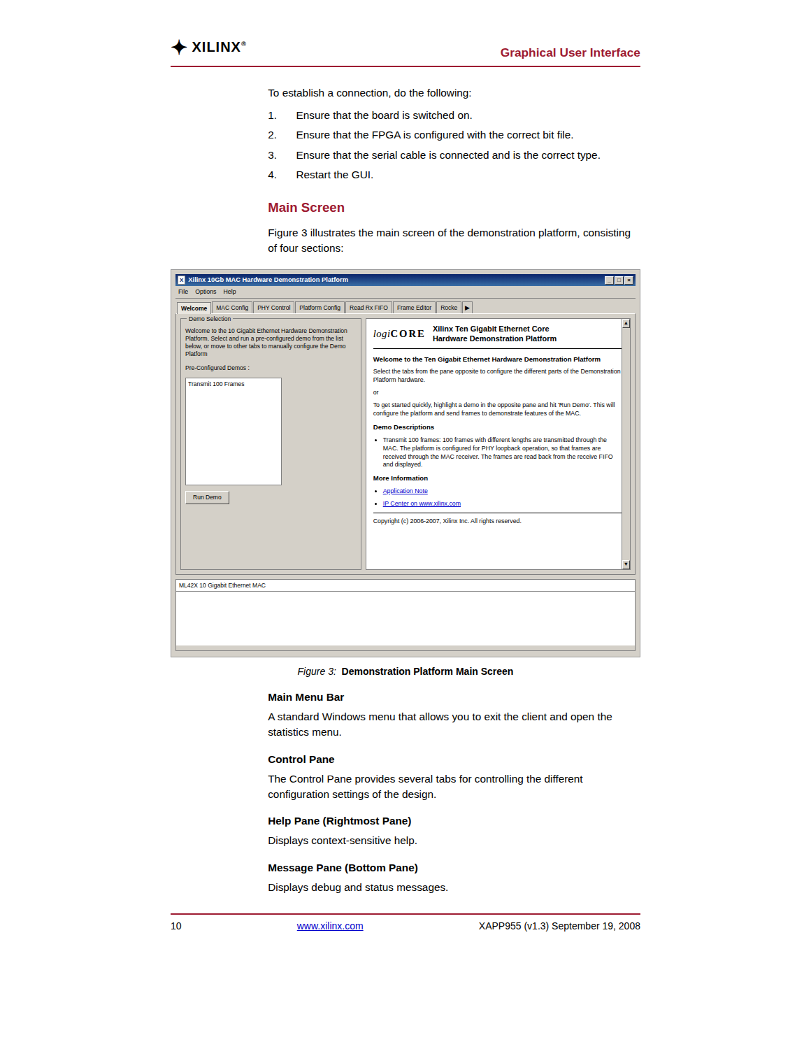✦ XILINX®
Graphical User Interface
To establish a connection, do the following:
Ensure that the board is switched on.
Ensure that the FPGA is configured with the correct bit file.
Ensure that the serial cable is connected and is the correct type.
Restart the GUI.
Main Screen
Figure 3 illustrates the main screen of the demonstration platform, consisting of four sections:
X Xilinx 10Gb MAC Hardware Demonstration Platform
_□×
File Options Help
Welcome
MAC Config
PHY Control
Platform Config
Read Rx FIFO
Frame Editor
Rocke
▶
Demo Selection
Welcome to the 10 Gigabit Ethernet Hardware Demonstration Platform. Select and run a pre-configured demo from the list below, or move to other tabs to manually configure the Demo Platform
Pre-Configured Demos :
Transmit 100 Frames
Run Demo
▲
▼
logiCORE
Xilinx Ten Gigabit Ethernet Core
Hardware Demonstration Platform
Welcome to the Ten Gigabit Ethernet Hardware Demonstration Platform
Select the tabs from the pane opposite to configure the different parts of the Demonstration Platform hardware.
or
To get started quickly, highlight a demo in the opposite pane and hit 'Run Demo'. This will configure the platform and send frames to demonstrate features of the MAC.
Demo Descriptions
Transmit 100 frames: 100 frames with different lengths are transmitted through the MAC. The platform is configured for PHY loopback operation, so that frames are received through the MAC receiver. The frames are read back from the receive FIFO and displayed.
More Information
Application Note
IP Center on www.xilinx.com
Copyright (c) 2006-2007, Xilinx Inc. All rights reserved.
ML42X 10 Gigabit Ethernet MAC
Figure 3: Demonstration Platform Main Screen
Main Menu Bar
A standard Windows menu that allows you to exit the client and open the statistics menu.
Control Pane
The Control Pane provides several tabs for controlling the different configuration settings of the design.
Help Pane (Rightmost Pane)
Displays context-sensitive help.
Message Pane (Bottom Pane)
Displays debug and status messages.
10
www.xilinx.com
XAPP955 (v1.3) September 19, 2008